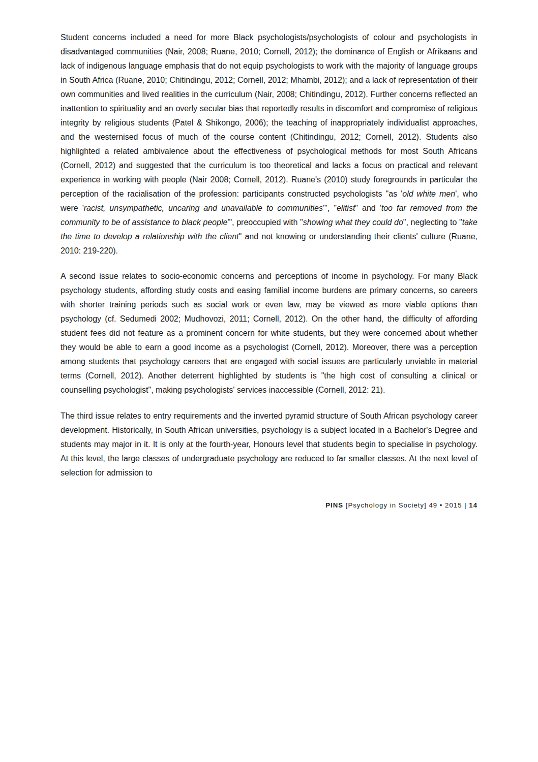Student concerns included a need for more Black psychologists/psychologists of colour and psychologists in disadvantaged communities (Nair, 2008; Ruane, 2010; Cornell, 2012); the dominance of English or Afrikaans and lack of indigenous language emphasis that do not equip psychologists to work with the majority of language groups in South Africa (Ruane, 2010; Chitindingu, 2012; Cornell, 2012; Mhambi, 2012); and a lack of representation of their own communities and lived realities in the curriculum (Nair, 2008; Chitindingu, 2012). Further concerns reflected an inattention to spirituality and an overly secular bias that reportedly results in discomfort and compromise of religious integrity by religious students (Patel & Shikongo, 2006); the teaching of inappropriately individualist approaches, and the westernised focus of much of the course content (Chitindingu, 2012; Cornell, 2012). Students also highlighted a related ambivalence about the effectiveness of psychological methods for most South Africans (Cornell, 2012) and suggested that the curriculum is too theoretical and lacks a focus on practical and relevant experience in working with people (Nair 2008; Cornell, 2012). Ruane's (2010) study foregrounds in particular the perception of the racialisation of the profession: participants constructed psychologists "as 'old white men', who were 'racist, unsympathetic, uncaring and unavailable to communities'", "elitist" and 'too far removed from the community to be of assistance to black people'", preoccupied with "showing what they could do", neglecting to "take the time to develop a relationship with the client" and not knowing or understanding their clients' culture (Ruane, 2010: 219-220).
A second issue relates to socio-economic concerns and perceptions of income in psychology. For many Black psychology students, affording study costs and easing familial income burdens are primary concerns, so careers with shorter training periods such as social work or even law, may be viewed as more viable options than psychology (cf. Sedumedi 2002; Mudhovozi, 2011; Cornell, 2012). On the other hand, the difficulty of affording student fees did not feature as a prominent concern for white students, but they were concerned about whether they would be able to earn a good income as a psychologist (Cornell, 2012). Moreover, there was a perception among students that psychology careers that are engaged with social issues are particularly unviable in material terms (Cornell, 2012). Another deterrent highlighted by students is "the high cost of consulting a clinical or counselling psychologist", making psychologists' services inaccessible (Cornell, 2012: 21).
The third issue relates to entry requirements and the inverted pyramid structure of South African psychology career development. Historically, in South African universities, psychology is a subject located in a Bachelor's Degree and students may major in it. It is only at the fourth-year, Honours level that students begin to specialise in psychology. At this level, the large classes of undergraduate psychology are reduced to far smaller classes. At the next level of selection for admission to
PINS [Psychology in Society] 49 • 2015 | 14